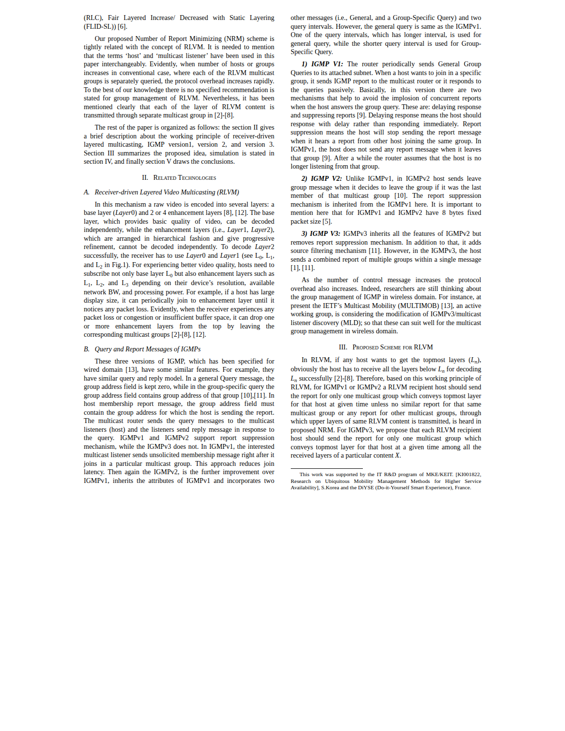(RLC), Fair Layered Increase/ Decreased with Static Layering (FLID-SL)) [6].
Our proposed Number of Report Minimizing (NRM) scheme is tightly related with the concept of RLVM. It is needed to mention that the terms ‘host’ and ‘multicast listener’ have been used in this paper interchangeably. Evidently, when number of hosts or groups increases in conventional case, where each of the RLVM multicast groups is separately queried, the protocol overhead increases rapidly. To the best of our knowledge there is no specified recommendation is stated for group management of RLVM. Nevertheless, it has been mentioned clearly that each of the layer of RLVM content is transmitted through separate multicast group in [2]-[8].
The rest of the paper is organized as follows: the section II gives a brief description about the working principle of receiver-driven layered multicasting, IGMP version1, version 2, and version 3. Section III summarizes the proposed idea, simulation is stated in section IV, and finally section V draws the conclusions.
II. Related Technologies
A. Receiver-driven Layered Video Multicasting (RLVM)
In this mechanism a raw video is encoded into several layers: a base layer (Layer0) and 2 or 4 enhancement layers [8], [12]. The base layer, which provides basic quality of video, can be decoded independently, while the enhancement layers (i.e., Layer1, Layer2), which are arranged in hierarchical fashion and give progressive refinement, cannot be decoded independently. To decode Layer2 successfully, the receiver has to use Layer0 and Layer1 (see L0, L1, and L2 in Fig.1). For experiencing better video quality, hosts need to subscribe not only base layer L0 but also enhancement layers such as L1, L2, and L3 depending on their device’s resolution, available network BW, and processing power. For example, if a host has large display size, it can periodically join to enhancement layer until it notices any packet loss. Evidently, when the receiver experiences any packet loss or congestion or insufficient buffer space, it can drop one or more enhancement layers from the top by leaving the corresponding multicast groups [2]-[8], [12].
B. Query and Report Messages of IGMPs
These three versions of IGMP, which has been specified for wired domain [13], have some similar features. For example, they have similar query and reply model. In a general Query message, the group address field is kept zero, while in the group-specific query the group address field contains group address of that group [10],[11]. In host membership report message, the group address field must contain the group address for which the host is sending the report. The multicast router sends the query messages to the multicast listeners (host) and the listeners send reply message in response to the query. IGMPv1 and IGMPv2 support report suppression mechanism, while the IGMPv3 does not. In IGMPv1, the interested multicast listener sends unsolicited membership message right after it joins in a particular multicast group. This approach reduces join latency. Then again the IGMPv2, is the further improvement over IGMPv1, inherits the attributes of IGMPv1 and incorporates two other messages (i.e., General, and a Group-Specific Query) and two query intervals. However, the general query is same as the IGMPv1. One of the query intervals, which has longer interval, is used for general query, while the shorter query interval is used for Group-Specific Query.
1) IGMP V1: The router periodically sends General Group Queries to its attached subnet. When a host wants to join in a specific group, it sends IGMP report to the multicast router or it responds to the queries passively. Basically, in this version there are two mechanisms that help to avoid the implosion of concurrent reports when the host answers the group query. These are: delaying response and suppressing reports [9]. Delaying response means the host should response with delay rather than responding immediately. Report suppression means the host will stop sending the report message when it hears a report from other host joining the same group. In IGMPv1, the host does not send any report message when it leaves that group [9]. After a while the router assumes that the host is no longer listening from that group.
2) IGMP V2: Unlike IGMPv1, in IGMPv2 host sends leave group message when it decides to leave the group if it was the last member of that multicast group [10]. The report suppression mechanism is inherited from the IGMPv1 here. It is important to mention here that for IGMPv1 and IGMPv2 have 8 bytes fixed packet size [5].
3) IGMP V3: IGMPv3 inherits all the features of IGMPv2 but removes report suppression mechanism. In addition to that, it adds source filtering mechanism [11]. However, in the IGMPv3, the host sends a combined report of multiple groups within a single message [1], [11].
As the number of control message increases the protocol overhead also increases. Indeed, researchers are still thinking about the group management of IGMP in wireless domain. For instance, at present the IETF’s Multicast Mobility (MULTIMOB) [13], an active working group, is considering the modification of IGMPv3/multicast listener discovery (MLD); so that these can suit well for the multicast group management in wireless domain.
III. Proposed Scheme for RLVM
In RLVM, if any host wants to get the topmost layers (Ln), obviously the host has to receive all the layers below Ln for decoding Ln successfully [2]-[8]. Therefore, based on this working principle of RLVM, for IGMPv1 or IGMPv2 a RLVM recipient host should send the report for only one multicast group which conveys topmost layer for that host at given time unless no similar report for that same multicast group or any report for other multicast groups, through which upper layers of same RLVM content is transmitted, is heard in proposed NRM. For IGMPv3, we propose that each RLVM recipient host should send the report for only one multicast group which conveys topmost layer for that host at a given time among all the received layers of a particular content X.
This work was supported by the IT R&D program of MKE/KEIT. [KI001822, Research on Ubiquitous Mobility Management Methods for Higher Service Availability], S.Korea and the DiYSE (Do-it-Yourself Smart Experience), France.